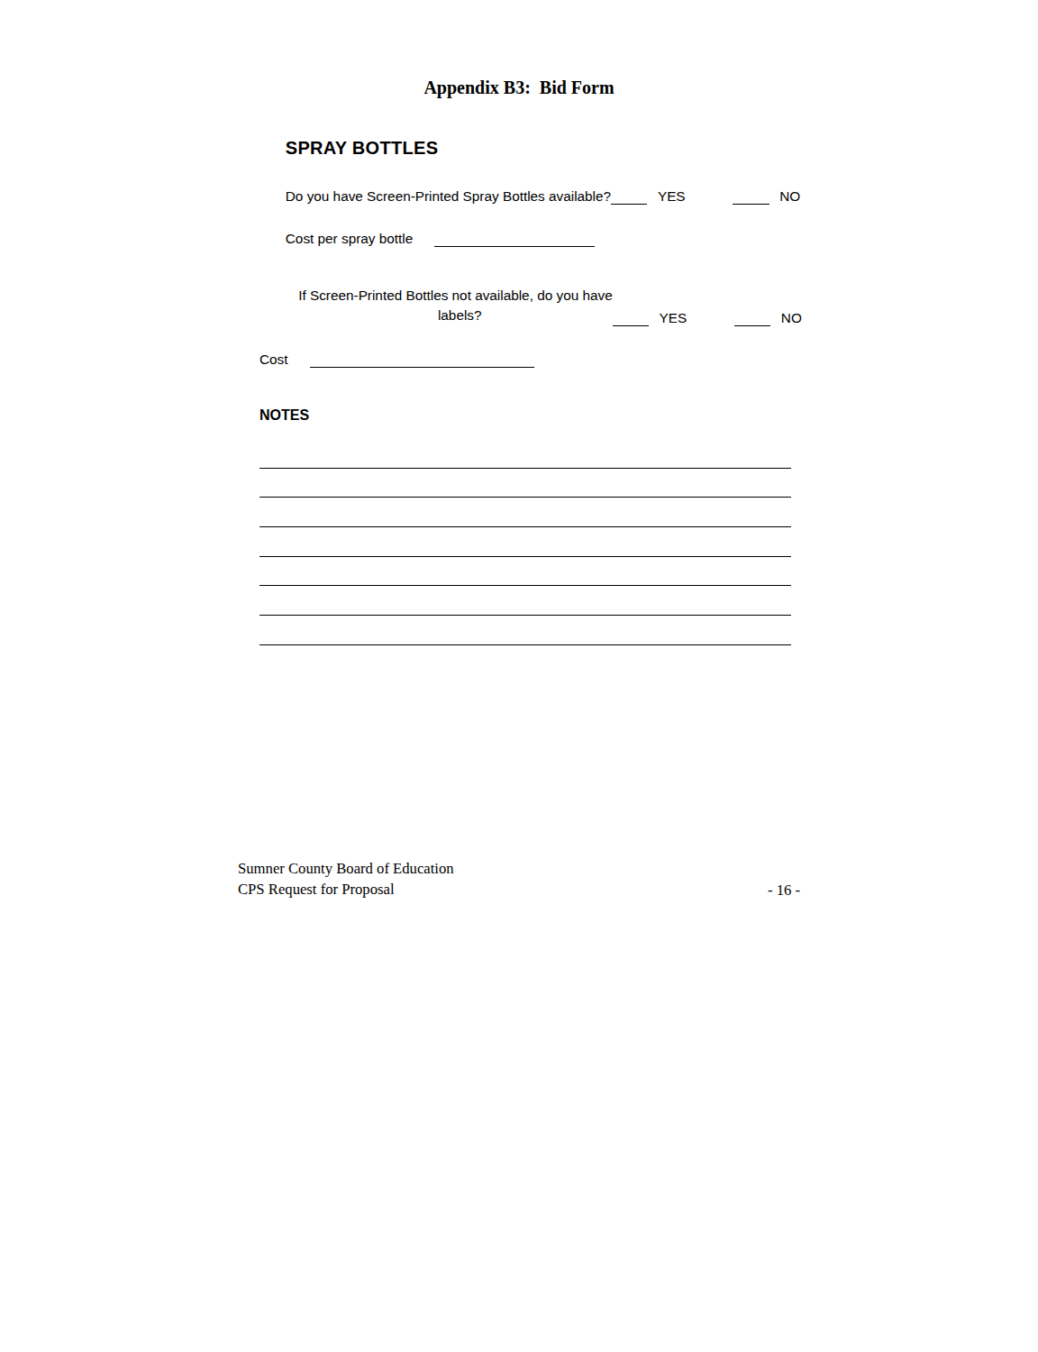Appendix B3: Bid Form
SPRAY BOTTLES
Do you have Screen-Printed Spray Bottles available?
YES NO
Cost per spray bottle
If Screen-Printed Bottles not available, do you have labels?
YES NO
Cost
NOTES
Sumner County Board of Education
CPS Request for Proposal
- 16 -